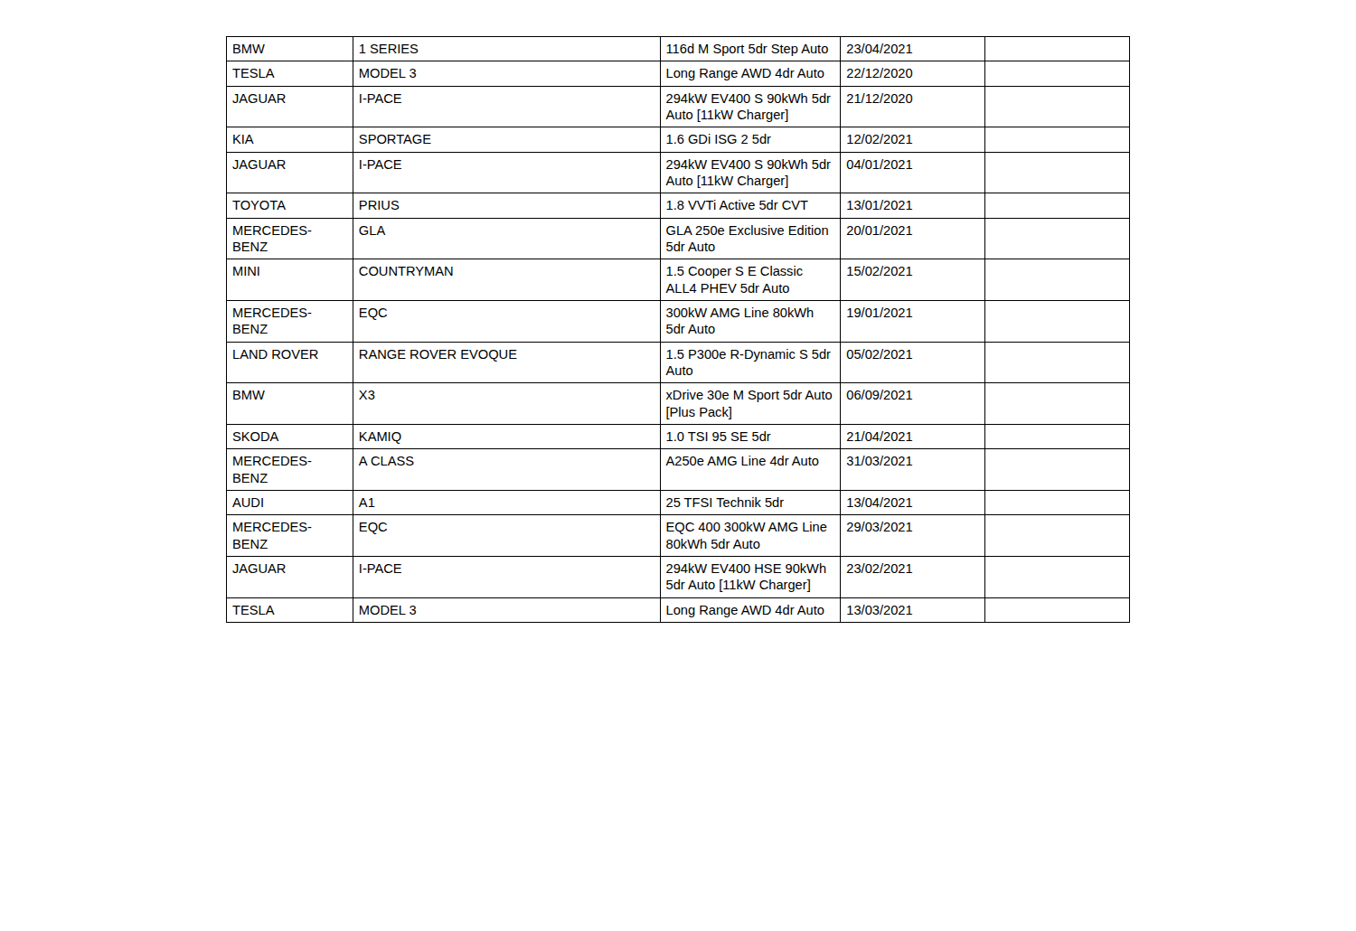| BMW | 1 SERIES | 116d M Sport 5dr Step Auto | 23/04/2021 | |
| TESLA | MODEL 3 | Long Range AWD 4dr Auto | 22/12/2020 | |
| JAGUAR | I-PACE | 294kW EV400 S 90kWh 5dr Auto [11kW Charger] | 21/12/2020 | |
| KIA | SPORTAGE | 1.6 GDi ISG 2 5dr | 12/02/2021 | |
| JAGUAR | I-PACE | 294kW EV400 S 90kWh 5dr Auto [11kW Charger] | 04/01/2021 | |
| TOYOTA | PRIUS | 1.8 VVTi Active 5dr CVT | 13/01/2021 | |
| MERCEDES-BENZ | GLA | GLA 250e Exclusive Edition 5dr Auto | 20/01/2021 | |
| MINI | COUNTRYMAN | 1.5 Cooper S E Classic ALL4 PHEV 5dr Auto | 15/02/2021 | |
| MERCEDES-BENZ | EQC | 300kW AMG Line 80kWh 5dr Auto | 19/01/2021 | |
| LAND ROVER | RANGE ROVER EVOQUE | 1.5 P300e R-Dynamic S 5dr Auto | 05/02/2021 | |
| BMW | X3 | xDrive 30e M Sport 5dr Auto [Plus Pack] | 06/09/2021 | |
| SKODA | KAMIQ | 1.0 TSI 95 SE 5dr | 21/04/2021 | |
| MERCEDES-BENZ | A CLASS | A250e AMG Line 4dr Auto | 31/03/2021 | |
| AUDI | A1 | 25 TFSI Technik 5dr | 13/04/2021 | |
| MERCEDES-BENZ | EQC | EQC 400 300kW AMG Line 80kWh 5dr Auto | 29/03/2021 | |
| JAGUAR | I-PACE | 294kW EV400 HSE 90kWh 5dr Auto [11kW Charger] | 23/02/2021 | |
| TESLA | MODEL 3 | Long Range AWD 4dr Auto | 13/03/2021 | |